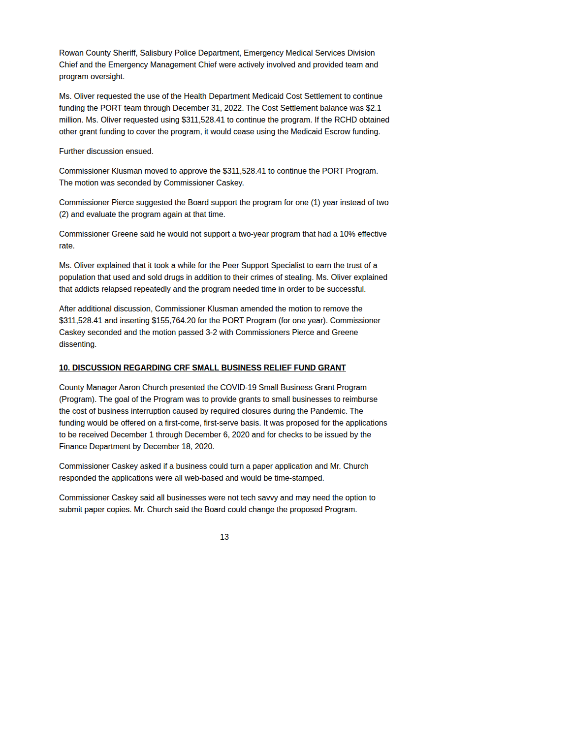Rowan County Sheriff, Salisbury Police Department, Emergency Medical Services Division Chief and the Emergency Management Chief were actively involved and provided team and program oversight.
Ms. Oliver requested the use of the Health Department Medicaid Cost Settlement to continue funding the PORT team through December 31, 2022. The Cost Settlement balance was $2.1 million. Ms. Oliver requested using $311,528.41 to continue the program. If the RCHD obtained other grant funding to cover the program, it would cease using the Medicaid Escrow funding.
Further discussion ensued.
Commissioner Klusman moved to approve the $311,528.41 to continue the PORT Program. The motion was seconded by Commissioner Caskey.
Commissioner Pierce suggested the Board support the program for one (1) year instead of two (2) and evaluate the program again at that time.
Commissioner Greene said he would not support a two-year program that had a 10% effective rate.
Ms. Oliver explained that it took a while for the Peer Support Specialist to earn the trust of a population that used and sold drugs in addition to their crimes of stealing. Ms. Oliver explained that addicts relapsed repeatedly and the program needed time in order to be successful.
After additional discussion, Commissioner Klusman amended the motion to remove the $311,528.41 and inserting $155,764.20 for the PORT Program (for one year). Commissioner Caskey seconded and the motion passed 3-2 with Commissioners Pierce and Greene dissenting.
10. DISCUSSION REGARDING CRF SMALL BUSINESS RELIEF FUND GRANT
County Manager Aaron Church presented the COVID-19 Small Business Grant Program (Program). The goal of the Program was to provide grants to small businesses to reimburse the cost of business interruption caused by required closures during the Pandemic. The funding would be offered on a first-come, first-serve basis. It was proposed for the applications to be received December 1 through December 6, 2020 and for checks to be issued by the Finance Department by December 18, 2020.
Commissioner Caskey asked if a business could turn a paper application and Mr. Church responded the applications were all web-based and would be time-stamped.
Commissioner Caskey said all businesses were not tech savvy and may need the option to submit paper copies. Mr. Church said the Board could change the proposed Program.
13